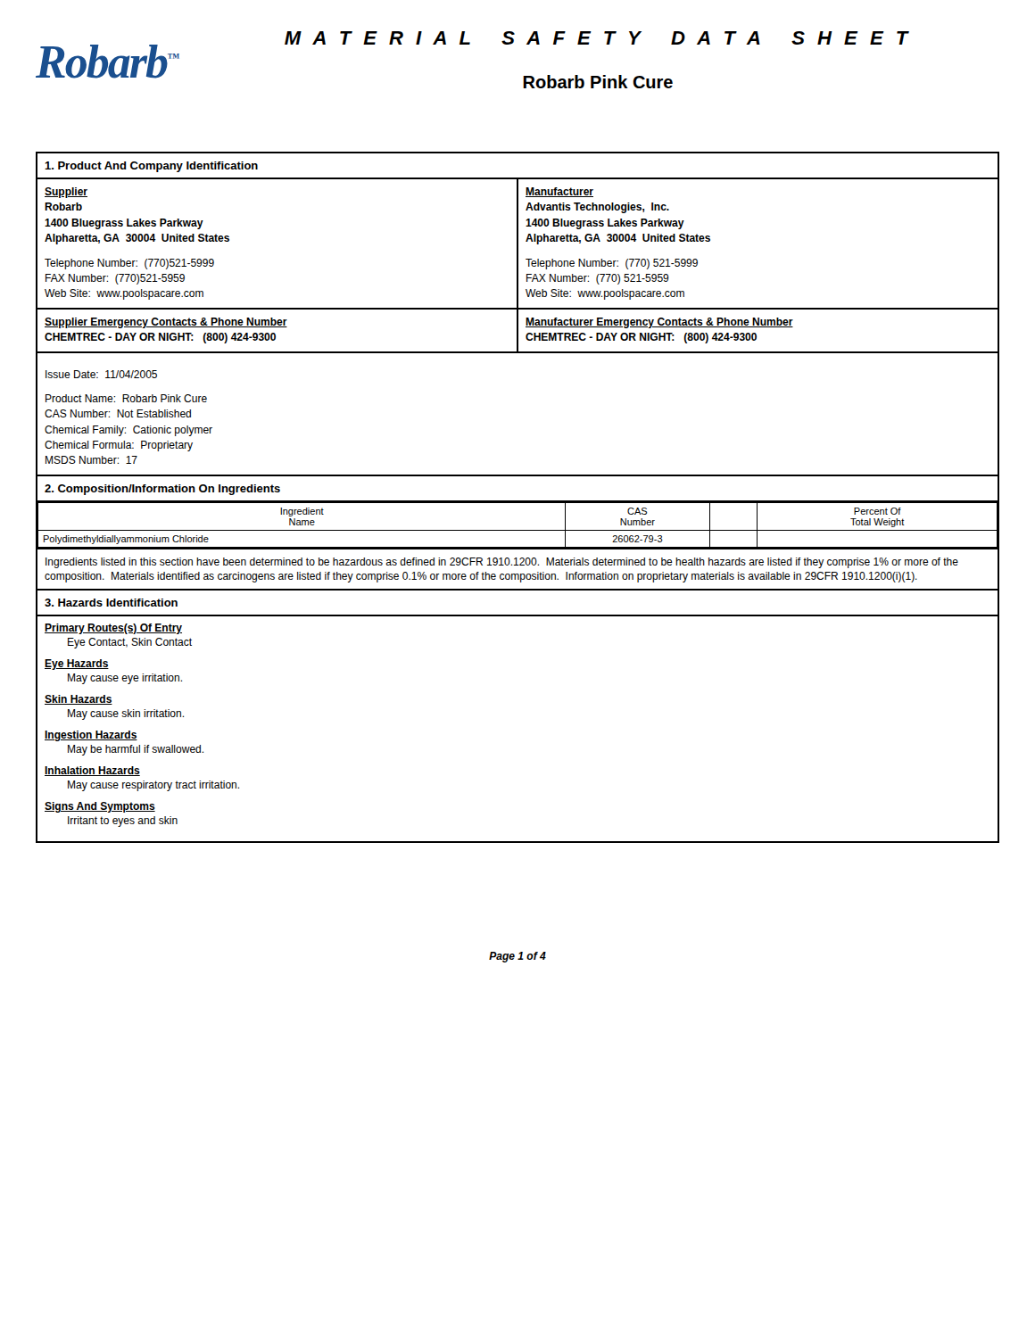Robarb™
M A T E R I A L S A F E T Y D A T A S H E E T
Robarb Pink Cure
| 1. Product And Company Identification |
| Supplier Robarb 1400 Bluegrass Lakes Parkway Alpharetta, GA 30004 United States Telephone Number: (770)521-5999 FAX Number: (770)521-5959 Web Site: www.poolspacare.com | Manufacturer Advantis Technologies, Inc. 1400 Bluegrass Lakes Parkway Alpharetta, GA 30004 United States Telephone Number: (770) 521-5999 FAX Number: (770) 521-5959 Web Site: www.poolspacare.com |
| Supplier Emergency Contacts & Phone Number CHEMTREC - DAY OR NIGHT: (800) 424-9300 | Manufacturer Emergency Contacts & Phone Number CHEMTREC - DAY OR NIGHT: (800) 424-9300 |
| Issue Date: 11/04/2005 Product Name: Robarb Pink Cure CAS Number: Not Established Chemical Family: Cationic polymer Chemical Formula: Proprietary MSDS Number: 17 |
| 2. Composition/Information On Ingredients |
| / Ingredient Name / CAS Number / / Percent Of Total Weight / / --- / --- / --- / --- / / Polydimethyldiallyammonium Chloride / 26062-79-3 / / / |
| Ingredients listed in this section have been determined to be hazardous as defined in 29CFR 1910.1200. Materials determined to be health hazards are listed if they comprise 1% or more of the composition. Materials identified as carcinogens are listed if they comprise 0.1% or more of the composition. Information on proprietary materials is available in 29CFR 1910.1200(i)(1). |
| 3. Hazards Identification |
| Primary Routes(s) Of Entry Eye Contact, Skin Contact Eye Hazards May cause eye irritation. Skin Hazards May cause skin irritation. Ingestion Hazards May be harmful if swallowed. Inhalation Hazards May cause respiratory tract irritation. Signs And Symptoms Irritant to eyes and skin |
Page 1 of 4